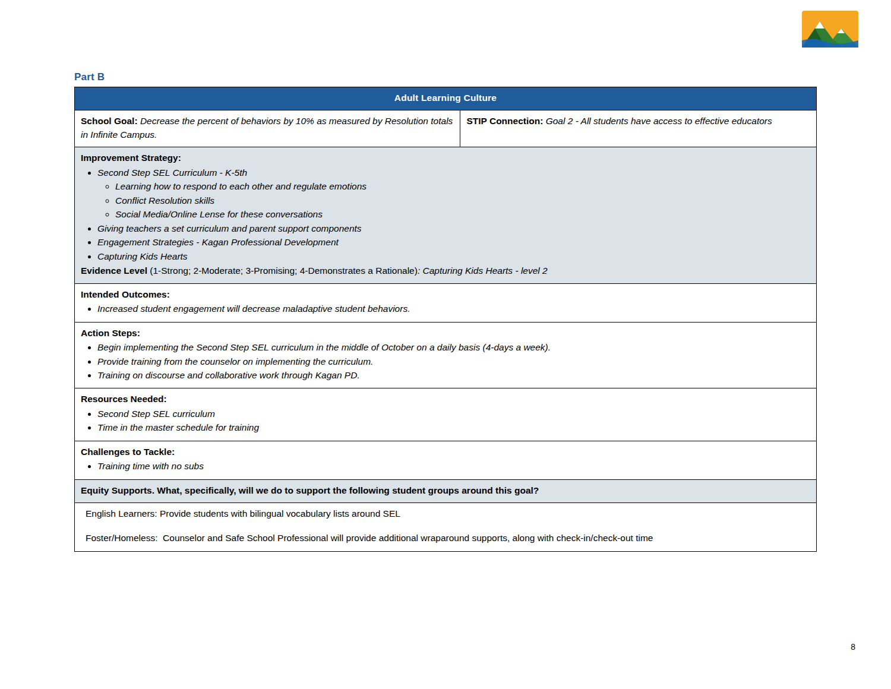Part B
| Adult Learning Culture |
| --- |
| School Goal: Decrease the percent of behaviors by 10% as measured by Resolution totals in Infinite Campus. | STIP Connection: Goal 2 - All students have access to effective educators |
| Improvement Strategy: Second Step SEL Curriculum - K-5th Learning how to respond to each other and regulate emotions Conflict Resolution skills Social Media/Online Lense for these conversations Giving teachers a set curriculum and parent support components Engagement Strategies - Kagan Professional Development Capturing Kids Hearts Evidence Level (1-Strong; 2-Moderate; 3-Promising; 4-Demonstrates a Rationale) : Capturing Kids Hearts - level 2 |
| Intended Outcomes: Increased student engagement will decrease maladaptive student behaviors. |
| Action Steps: Begin implementing the Second Step SEL curriculum in the middle of October on a daily basis (4-days a week). Provide training from the counselor on implementing the curriculum. Training on discourse and collaborative work through Kagan PD. |
| Resources Needed: Second Step SEL curriculum Time in the master schedule for training |
| Challenges to Tackle: Training time with no subs |
| Equity Supports. What, specifically, will we do to support the following student groups around this goal? |
| English Learners: Provide students with bilingual vocabulary lists around SEL Foster/Homeless: Counselor and Safe School Professional will provide additional wraparound supports, along with check-in/check-out time |
8